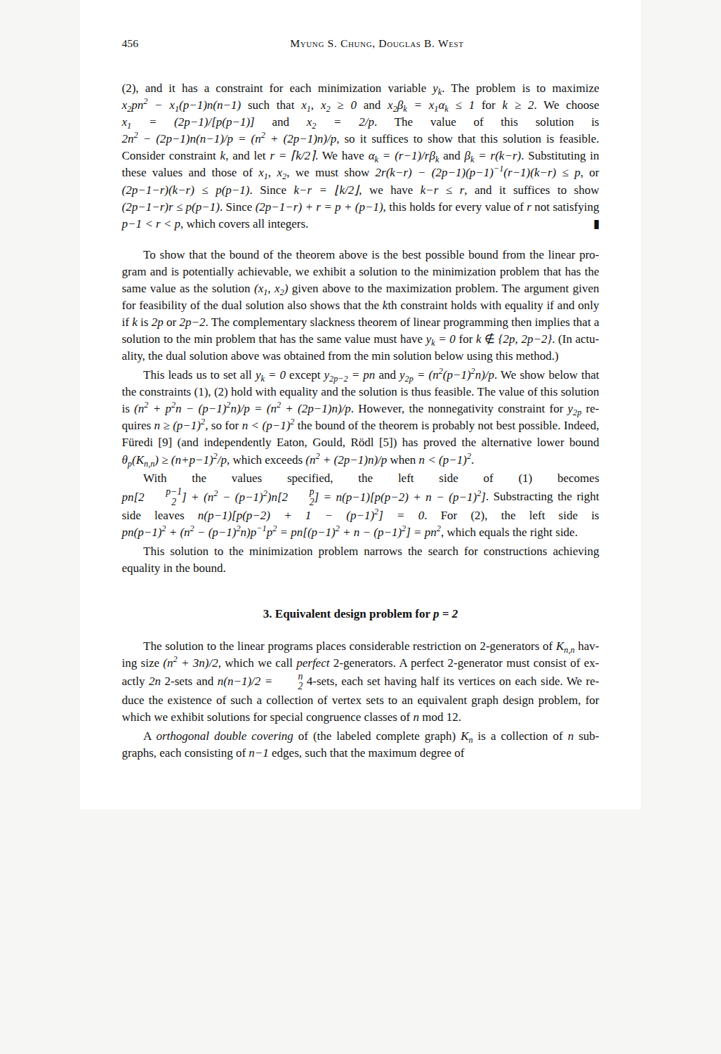456 Myung S. Chung, Douglas B. West
(2), and it has a constraint for each minimization variable yk. The problem is to maximize x2pn2 − x1(p−1)n(n−1) such that x1, x2 ≥ 0 and x2βk = x1αk ≤ 1 for k ≥ 2. We choose x1 = (2p−1)/[p(p−1)] and x2 = 2/p. The value of this solution is 2n2 − (2p−1)n(n−1)/p = (n2 + (2p−1)n)/p, so it suffices to show that this solution is feasible. Consider constraint k, and let r = k/2. We have αk = (r−1)/rβk and βk = r(k−r). Substituting in these values and those of x1, x2, we must show 2r(k−r) − (2p−1)(p−1)−1(r−1)(k−r) ≤ p, or (2p−1−r)(k−r) ≤ p(p−1). Since k−r = k/2, we have k−r ≤ r, and it suffices to show (2p−1−r)r ≤ p(p−1). Since (2p−1−r) + r = p + (p−1), this holds for every value of r not satisfying p−1 < r < p, which covers all integers.
To show that the bound of the theorem above is the best possible bound from the linear program and is potentially achievable, we exhibit a solution to the minimization problem that has the same value as the solution (x1, x2) given above to the maximization problem. The argument given for feasibility of the dual solution also shows that the kth constraint holds with equality if and only if k is 2p or 2p−2. The complementary slackness theorem of linear programming then implies that a solution to the min problem that has the same value must have yk = 0 for k ∉ {2p, 2p−2}. (In actuality, the dual solution above was obtained from the min solution below using this method.)
This leads us to set all yk = 0 except y2p−2 = pn and y2p = (n2(p−1)2n)/p. We show below that the constraints (1), (2) hold with equality and the solution is thus feasible. The value of this solution is (n2 + p2n − (p−1)2n)/p = (n2 + (2p−1)n)/p. However, the nonnegativity constraint for y2p requires n ≥ (p−1)2, so for n < (p−1)2 the bound of the theorem is probably not best possible. Indeed, Füredi [9] (and independently Eaton, Gould, Rödl [5]) has proved the alternative lower bound θp(Kn,n) ≥ (n+p−1)2/p, which exceeds (n2 + (2p−1)n)/p when n < (p−1)2.
With the values specified, the left side of (1) becomes pn[2p−12] + (n2 − (p−1)2)n[2p 2] = n(p−1)[p(p−2) + n − (p−1)2]. Substracting the right side leaves n(p−1)[p(p−2) + 1 − (p−1)2] = 0. For (2), the left side is pn(p−1)2 + (n2 − (p−1)2n)p−1p2 = pn[(p−1)2 + n − (p−1)2] = pn2, which equals the right side.
This solution to the minimization problem narrows the search for constructions achieving equality in the bound.
3. Equivalent design problem for p = 2
The solution to the linear programs places considerable restriction on 2-generators of Kn,n having size (n2 + 3n)/2, which we call perfect 2-generators. A perfect 2-generator must consist of exactly 2n 2-sets and n(n−1)/2 = n 2 4-sets, each set having half its vertices on each side. We reduce the existence of such a collection of vertex sets to an equivalent graph design problem, for which we exhibit solutions for special congruence classes of n mod 12.
A orthogonal double covering of (the labeled complete graph) Kn is a collection of n subgraphs, each consisting of n−1 edges, such that the maximum degree of